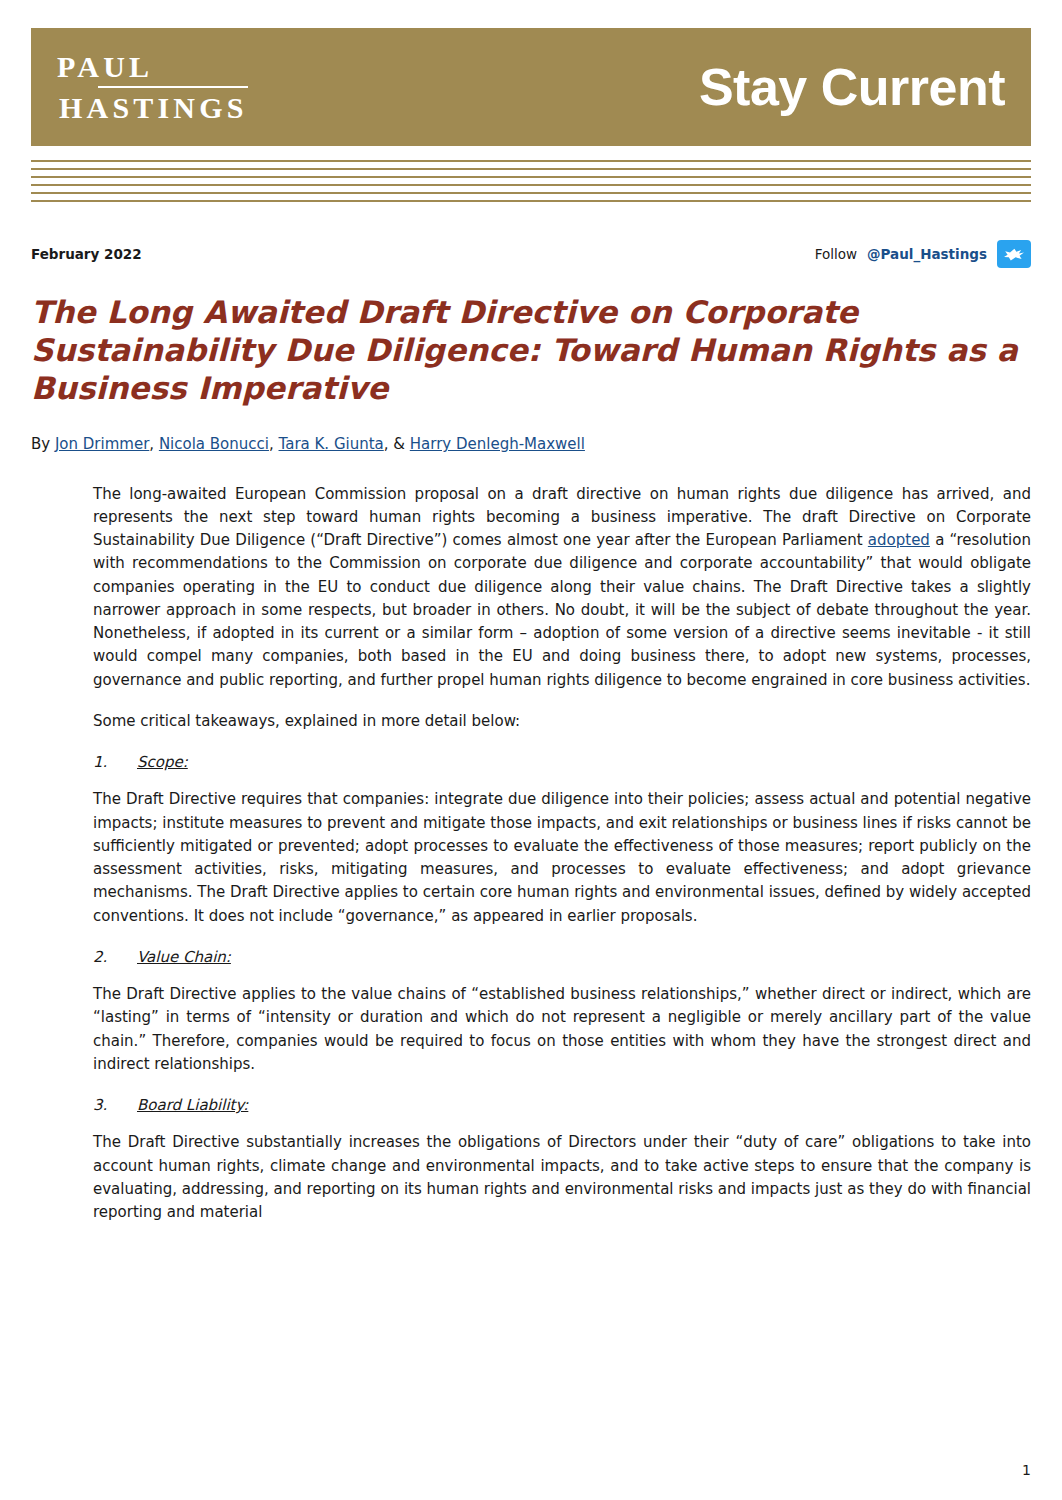Paul Hastings
Stay Current
February 2022 Follow @Paul_Hastings
The Long Awaited Draft Directive on Corporate Sustainability Due Diligence: Toward Human Rights as a Business Imperative
By Jon Drimmer, Nicola Bonucci, Tara K. Giunta, & Harry Denlegh-Maxwell
The long-awaited European Commission proposal on a draft directive on human rights due diligence has arrived, and represents the next step toward human rights becoming a business imperative. The draft Directive on Corporate Sustainability Due Diligence (“Draft Directive”) comes almost one year after the European Parliament adopted a “resolution with recommendations to the Commission on corporate due diligence and corporate accountability” that would obligate companies operating in the EU to conduct due diligence along their value chains. The Draft Directive takes a slightly narrower approach in some respects, but broader in others. No doubt, it will be the subject of debate throughout the year. Nonetheless, if adopted in its current or a similar form – adoption of some version of a directive seems inevitable - it still would compel many companies, both based in the EU and doing business there, to adopt new systems, processes, governance and public reporting, and further propel human rights diligence to become engrained in core business activities.
Some critical takeaways, explained in more detail below:
1. Scope:
The Draft Directive requires that companies: integrate due diligence into their policies; assess actual and potential negative impacts; institute measures to prevent and mitigate those impacts, and exit relationships or business lines if risks cannot be sufficiently mitigated or prevented; adopt processes to evaluate the effectiveness of those measures; report publicly on the assessment activities, risks, mitigating measures, and processes to evaluate effectiveness; and adopt grievance mechanisms. The Draft Directive applies to certain core human rights and environmental issues, defined by widely accepted conventions. It does not include “governance,” as appeared in earlier proposals.
2. Value Chain:
The Draft Directive applies to the value chains of “established business relationships,” whether direct or indirect, which are “lasting” in terms of “intensity or duration and which do not represent a negligible or merely ancillary part of the value chain.” Therefore, companies would be required to focus on those entities with whom they have the strongest direct and indirect relationships.
3. Board Liability:
The Draft Directive substantially increases the obligations of Directors under their “duty of care” obligations to take into account human rights, climate change and environmental impacts, and to take active steps to ensure that the company is evaluating, addressing, and reporting on its human rights and environmental risks and impacts just as they do with financial reporting and material
1